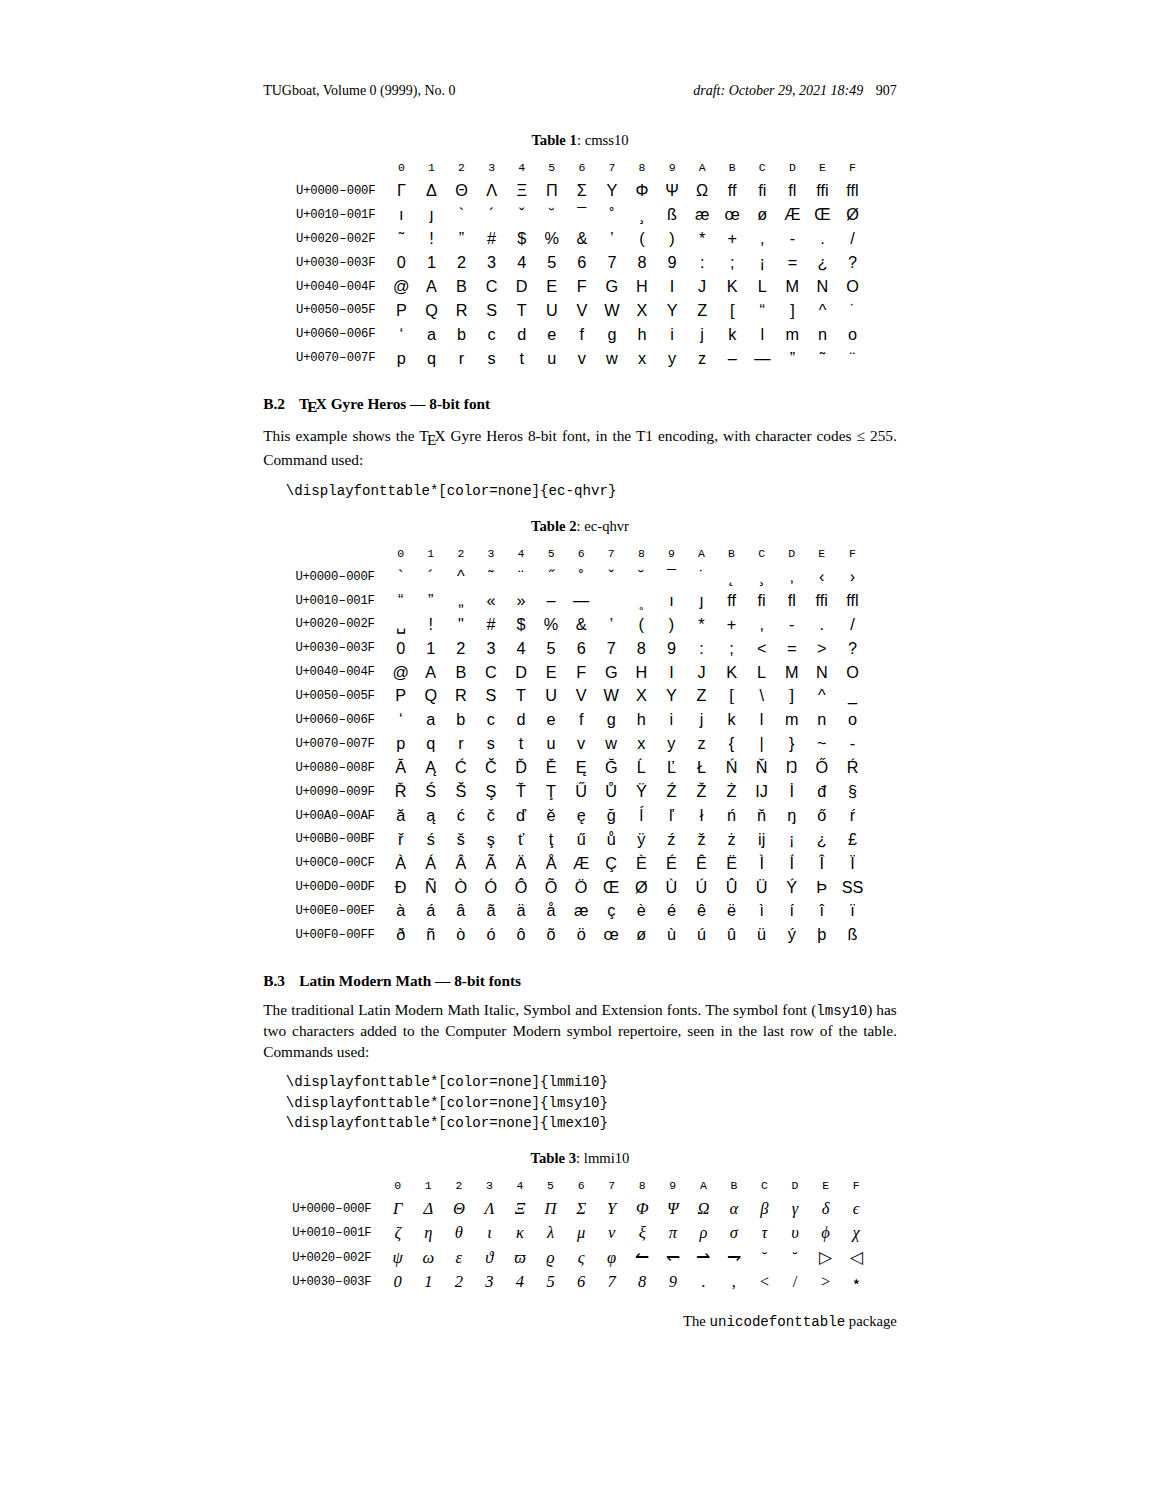TUGboat, Volume 0 (9999), No. 0
draft: October 29, 2021 18:49907
Table 1: cmss10
| | 0 | 1 | 2 | 3 | 4 | 5 | 6 | 7 | 8 | 9 | A | B | C | D | E | F |
| --- | --- | --- | --- | --- | --- | --- | --- | --- | --- | --- | --- | --- | --- | --- | --- | --- |
| U+0000 – 000F | Γ | Δ | Θ | Λ | Ξ | Π | Σ | Υ | Φ | Ψ | Ω | ff | fi | fl | ffi | ffl |
| U+0010 – 001F | ı | ȷ | ` | ´ | ˇ | ˘ | ¯ | ˚ | ¸ | ß | æ | œ | ø | Æ | Œ | Ø |
| U+0020 – 002F | ˜ | ! | ” | # | $ | % | & | ’ | ( | ) | * | + | , | - | . | / |
| U+0030 – 003F | 0 | 1 | 2 | 3 | 4 | 5 | 6 | 7 | 8 | 9 | : | ; | ¡ | = | ¿ | ? |
| U+0040 – 004F | @ | A | B | C | D | E | F | G | H | I | J | K | L | M | N | O |
| U+0050 – 005F | P | Q | R | S | T | U | V | W | X | Y | Z | [ | “ | ] | ^ | ˙ |
| U+0060 – 006F | ‘ | a | b | c | d | e | f | g | h | i | j | k | l | m | n | o |
| U+0070 – 007F | p | q | r | s | t | u | v | w | x | y | z | – | — | ” | ˜ | ¨ |
B.2 TEX Gyre Heros — 8-bit font
This example shows the TEX Gyre Heros 8-bit font, in the T1 encoding, with character codes ≤ 255. Command used:
\displayfonttable*[color=none]{ec-qhvr}
Table 2: ec-qhvr
| | 0 | 1 | 2 | 3 | 4 | 5 | 6 | 7 | 8 | 9 | A | B | C | D | E | F |
| --- | --- | --- | --- | --- | --- | --- | --- | --- | --- | --- | --- | --- | --- | --- | --- | --- |
| U+0000 – 000F | ` | ´ | ^ | ˜ | ¨ | ˝ | ˚ | ˇ | ˘ | ¯ | ˙ | ˛ | ¸ | ‚ | ‹ | › |
| U+0010 – 001F | “ | ” | „ | « | » | – | — | | ˳ | ı | ȷ | ff | fi | fl | ffi | ffl |
| U+0020 – 002F | ␣ | ! | " | # | $ | % | & | ’ | ( | ) | * | + | , | - | . | / |
| U+0030 – 003F | 0 | 1 | 2 | 3 | 4 | 5 | 6 | 7 | 8 | 9 | : | ; | < | = | > | ? |
| U+0040 – 004F | @ | A | B | C | D | E | F | G | H | I | J | K | L | M | N | O |
| U+0050 – 005F | P | Q | R | S | T | U | V | W | X | Y | Z | [ | \ | ] | ^ | _ |
| U+0060 – 006F | ‘ | a | b | c | d | e | f | g | h | i | j | k | l | m | n | o |
| U+0070 – 007F | p | q | r | s | t | u | v | w | x | y | z | { | / | } | ~ | - |
| U+0080 – 008F | Ă | Ą | Ć | Č | Ď | Ě | Ę | Ğ | Ĺ | Ľ | Ł | Ń | Ň | Ŋ | Ő | Ŕ |
| U+0090 – 009F | Ř | Ś | Š | Ş | Ť | Ţ | Ű | Ů | Ÿ | Ź | Ž | Ż | IJ | İ | đ | § |
| U+00A0 – 00AF | ă | ą | ć | č | ď | ě | ę | ğ | ĺ | ľ | ł | ń | ň | ŋ | ő | ŕ |
| U+00B0 – 00BF | ř | ś | š | ş | ť | ţ | ű | ů | ÿ | ź | ž | ż | ij | ¡ | ¿ | £ |
| U+00C0 – 00CF | À | Á | Â | Ã | Ä | Å | Æ | Ç | È | É | Ê | Ë | Ì | Í | Î | Ï |
| U+00D0 – 00DF | Ð | Ñ | Ò | Ó | Ô | Õ | Ö | Œ | Ø | Ù | Ú | Û | Ü | Ý | Þ | SS |
| U+00E0 – 00EF | à | á | â | ã | ä | å | æ | ç | è | é | ê | ë | ì | í | î | ï |
| U+00F0 – 00FF | ð | ñ | ò | ó | ô | õ | ö | œ | ø | ù | ú | û | ü | ý | þ | ß |
B.3 Latin Modern Math — 8-bit fonts
The traditional Latin Modern Math Italic, Symbol and Extension fonts. The symbol font (lmsy10) has two characters added to the Computer Modern symbol repertoire, seen in the last row of the table. Commands used:
\displayfonttable*[color=none]{lmmi10}
\displayfonttable*[color=none]{lmsy10}
\displayfonttable*[color=none]{lmex10}
Table 3: lmmi10
| | 0 | 1 | 2 | 3 | 4 | 5 | 6 | 7 | 8 | 9 | A | B | C | D | E | F |
| --- | --- | --- | --- | --- | --- | --- | --- | --- | --- | --- | --- | --- | --- | --- | --- | --- |
| U+0000 – 000F | Γ | Δ | Θ | Λ | Ξ | Π | Σ | Υ | Φ | Ψ | Ω | α | β | γ | δ | ϵ |
| U+0010 – 001F | ζ | η | θ | ι | κ | λ | μ | ν | ξ | π | ρ | σ | τ | υ | ϕ | χ |
| U+0020 – 002F | ψ | ω | ε | ϑ | ϖ | ϱ | ς | φ | ↼ | ↽ | ⇀ | ⇁ | ˘ | ˘ | ▷ | ◁ |
| U+0030 – 003F | 0 | 1 | 2 | 3 | 4 | 5 | 6 | 7 | 8 | 9 | . | , | < | / | > | ⋆ |
The unicodefonttable package